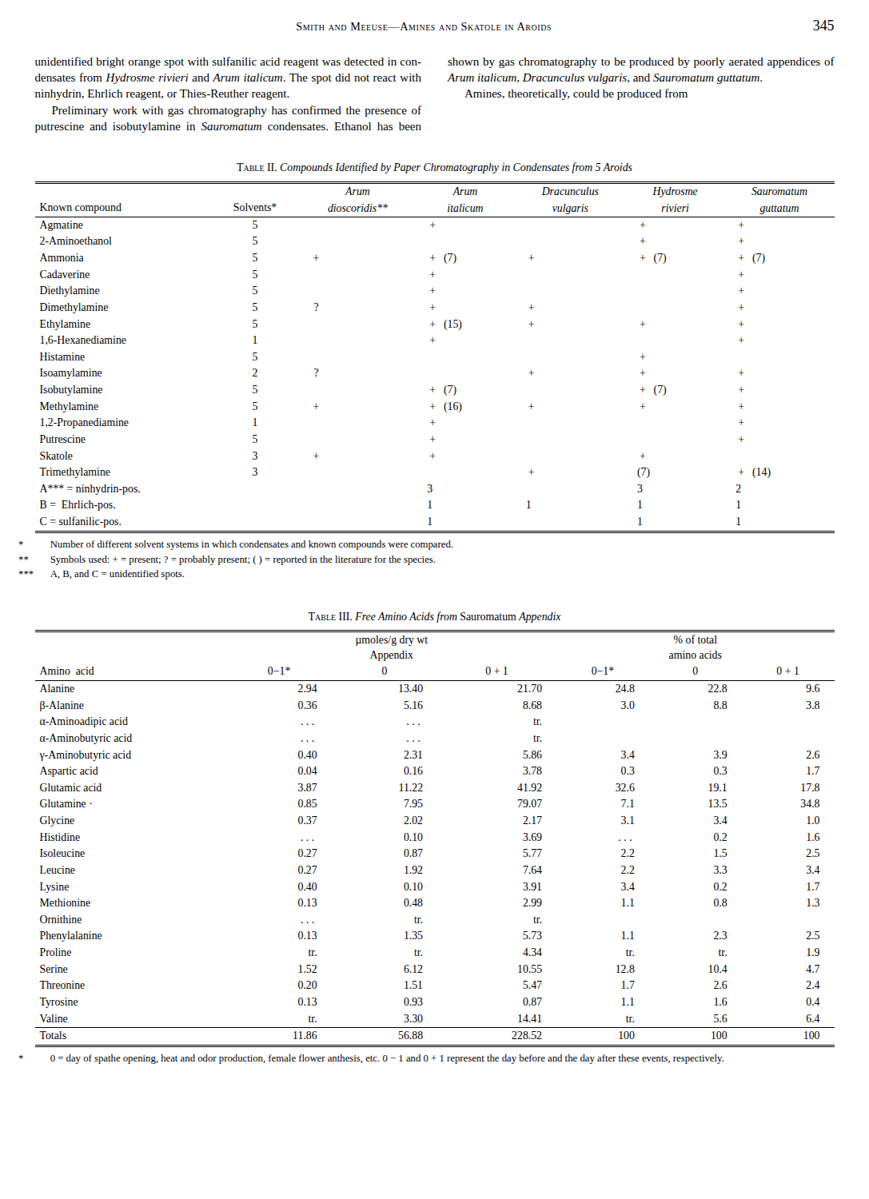Smith and Meeuse—Amines and Skatole in Aroids 345
unidentified bright orange spot with sulfanilic acid reagent was detected in condensates from Hydrosme rivieri and Arum italicum. The spot did not react with ninhydrin, Ehrlich reagent, or Thies-Reuther reagent.
Preliminary work with gas chromatography has confirmed the presence of putrescine and isobutylamine in Sauromatum condensates. Ethanol has been shown by gas chromatography to be produced by poorly aerated appendices of Arum italicum, Dracunculus vulgaris, and Sauromatum guttatum.
Amines, theoretically, could be produced from
Table II. Compounds Identified by Paper Chromatography in Condensates from 5 Aroids
| | | Arum | Arum | Dracunculus | Hydrosme | Sauromatum |
| --- | --- | --- | --- | --- | --- | --- |
| Known compound | Solvents* | dioscoridis** | italicum | vulgaris | rivieri | guttatum |
| Agmatine | 5 | | + | | + | + |
| 2-Aminoethanol | 5 | | | | + | + |
| Ammonia | 5 | + | + (7) | + | + (7) | + (7) |
| Cadaverine | 5 | | + | | | + |
| Diethylamine | 5 | | + | | | + |
| Dimethylamine | 5 | ? | + | + | | + |
| Ethylamine | 5 | | + (15) | + | + | + |
| 1,6-Hexanediamine | 1 | | + | | | + |
| Histamine | 5 | | | | + | |
| Isoamylamine | 2 | ? | | + | + | + |
| Isobutylamine | 5 | | + (7) | | + (7) | + |
| Methylamine | 5 | + | + (16) | + | + | + |
| 1,2-Propanediamine | 1 | | + | | | + |
| Putrescine | 5 | | + | | | + |
| Skatole | 3 | + | + | | + | |
| Trimethylamine | 3 | | | + | (7) | + (14) |
| A*** = ninhydrin-pos. | | | 3 | | 3 | 2 |
| B = Ehrlich-pos. | | | 1 | 1 | 1 | 1 |
| C = sulfanilic-pos. | | | 1 | | 1 | 1 |
*Number of different solvent systems in which condensates and known compounds were compared.
**Symbols used: + = present; ? = probably present; ( ) = reported in the literature for the species.
***A, B, and C = unidentified spots.
Table III. Free Amino Acids from Sauromatum Appendix
| | µmoles/g dry wt Appendix | % of total amino acids |
| --- | --- | --- |
| Amino acid | 0−1* | 0 | 0 + 1 | 0−1* | 0 | 0 + 1 |
| Alanine | 2.94 | 13.40 | 21.70 | 24.8 | 22.8 | 9.6 |
| β-Alanine | 0.36 | 5.16 | 8.68 | 3.0 | 8.8 | 3.8 |
| α-Aminoadipic acid | ... | ... | tr. | | | |
| α-Aminobutyric acid | ... | ... | tr. | | | |
| γ-Aminobutyric acid | 0.40 | 2.31 | 5.86 | 3.4 | 3.9 | 2.6 |
| Aspartic acid | 0.04 | 0.16 | 3.78 | 0.3 | 0.3 | 1.7 |
| Glutamic acid | 3.87 | 11.22 | 41.92 | 32.6 | 19.1 | 17.8 |
| Glutamine · | 0.85 | 7.95 | 79.07 | 7.1 | 13.5 | 34.8 |
| Glycine | 0.37 | 2.02 | 2.17 | 3.1 | 3.4 | 1.0 |
| Histidine | ... | 0.10 | 3.69 | ... | 0.2 | 1.6 |
| Isoleucine | 0.27 | 0.87 | 5.77 | 2.2 | 1.5 | 2.5 |
| Leucine | 0.27 | 1.92 | 7.64 | 2.2 | 3.3 | 3.4 |
| Lysine | 0.40 | 0.10 | 3.91 | 3.4 | 0.2 | 1.7 |
| Methionine | 0.13 | 0.48 | 2.99 | 1.1 | 0.8 | 1.3 |
| Ornithine | ... | tr. | tr. | | | |
| Phenylalanine | 0.13 | 1.35 | 5.73 | 1.1 | 2.3 | 2.5 |
| Proline | tr. | tr. | 4.34 | tr. | tr. | 1.9 |
| Serine | 1.52 | 6.12 | 10.55 | 12.8 | 10.4 | 4.7 |
| Threonine | 0.20 | 1.51 | 5.47 | 1.7 | 2.6 | 2.4 |
| Tyrosine | 0.13 | 0.93 | 0.87 | 1.1 | 1.6 | 0.4 |
| Valine | tr. | 3.30 | 14.41 | tr. | 5.6 | 6.4 |
| Totals | 11.86 | 56.88 | 228.52 | 100 | 100 | 100 |
*0 = day of spathe opening, heat and odor production, female flower anthesis, etc. 0 − 1 and 0 + 1 represent the day before and the day after these events, respectively.